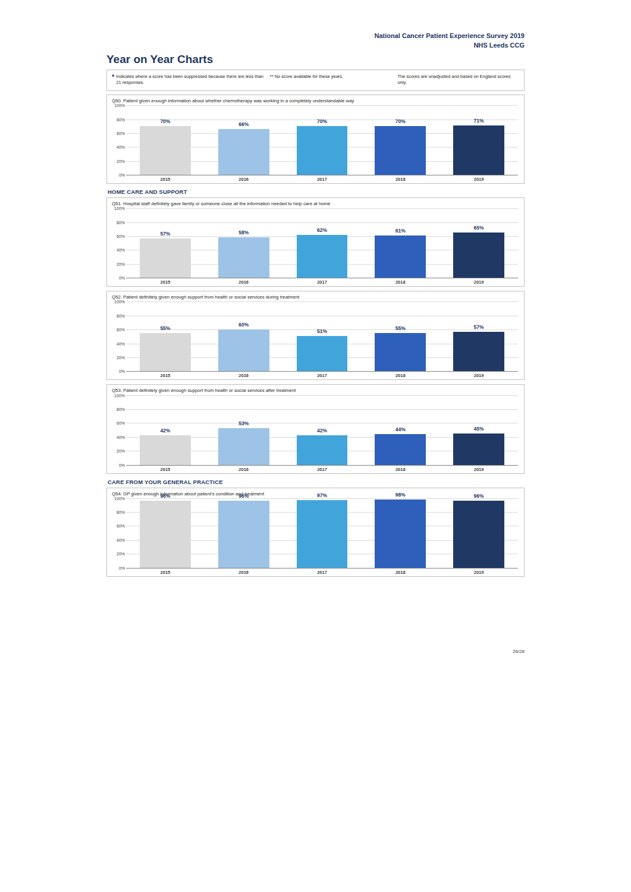National Cancer Patient Experience Survey 2019
NHS Leeds CCG
Year on Year Charts
* Indicates where a score has been suppressed because there are less than 21 responses.
** No score available for these years.
The scores are unadjusted and based on England scores only.
Q50. Patient given enough information about whether chemotherapy was working in a completely understandable way
100%
80%
60%
40%
20%
0%
70%
66%
70%
70%
71%
2015
2016
2017
2018
2019
Home Care and Support
Q51. Hospital staff definitely gave family or someone close all the information needed to help care at home
100%
80%
60%
40%
20%
0%
57%
58%
62%
61%
65%
2015
2016
2017
2018
2019
Q52. Patient definitely given enough support from health or social services during treatment
100%
80%
60%
40%
20%
0%
55%
60%
51%
55%
57%
2015
2016
2017
2018
2019
Q53. Patient definitely given enough support from health or social services after treatment
100%
80%
60%
40%
20%
0%
42%
53%
42%
44%
45%
2015
2016
2017
2018
2019
Care from your General Practice
Q54. GP given enough information about patient's condition and treatment
100%
80%
60%
40%
20%
0%
96%
96%
97%
98%
96%
2015
2016
2017
2018
2019
26/28